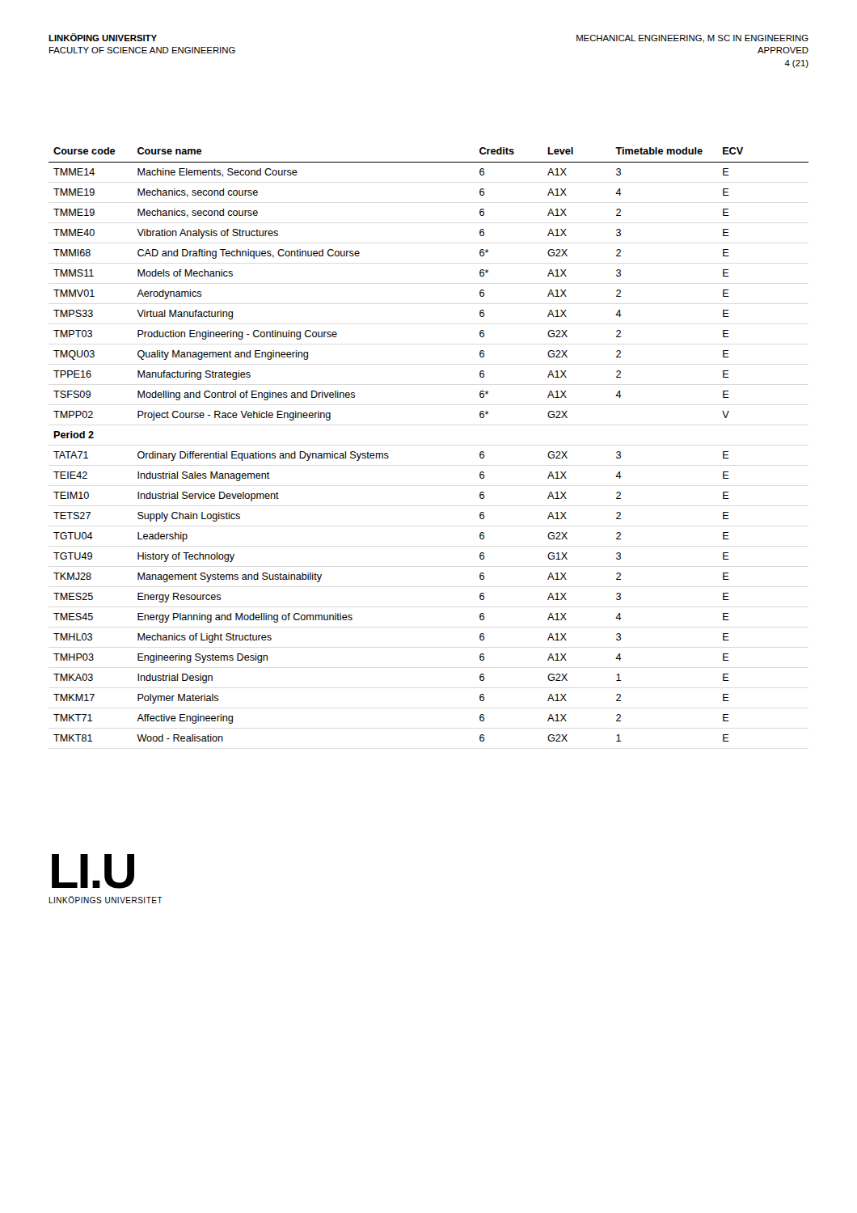LINKÖPING UNIVERSITY
FACULTY OF SCIENCE AND ENGINEERING
MECHANICAL ENGINEERING, M SC IN ENGINEERING
APPROVED
4 (21)
| Course code | Course name | Credits | Level | Timetable module | ECV |
| --- | --- | --- | --- | --- | --- |
| TMME14 | Machine Elements, Second Course | 6 | A1X | 3 | E |
| TMME19 | Mechanics, second course | 6 | A1X | 4 | E |
| TMME19 | Mechanics, second course | 6 | A1X | 2 | E |
| TMME40 | Vibration Analysis of Structures | 6 | A1X | 3 | E |
| TMMI68 | CAD and Drafting Techniques, Continued Course | 6* | G2X | 2 | E |
| TMMS11 | Models of Mechanics | 6* | A1X | 3 | E |
| TMMV01 | Aerodynamics | 6 | A1X | 2 | E |
| TMPS33 | Virtual Manufacturing | 6 | A1X | 4 | E |
| TMPT03 | Production Engineering - Continuing Course | 6 | G2X | 2 | E |
| TMQU03 | Quality Management and Engineering | 6 | G2X | 2 | E |
| TPPE16 | Manufacturing Strategies | 6 | A1X | 2 | E |
| TSFS09 | Modelling and Control of Engines and Drivelines | 6* | A1X | 4 | E |
| TMPP02 | Project Course - Race Vehicle Engineering | 6* | G2X | | V |
| Period 2 | | | | | |
| TATA71 | Ordinary Differential Equations and Dynamical Systems | 6 | G2X | 3 | E |
| TEIE42 | Industrial Sales Management | 6 | A1X | 4 | E |
| TEIM10 | Industrial Service Development | 6 | A1X | 2 | E |
| TETS27 | Supply Chain Logistics | 6 | A1X | 2 | E |
| TGTU04 | Leadership | 6 | G2X | 2 | E |
| TGTU49 | History of Technology | 6 | G1X | 3 | E |
| TKMJ28 | Management Systems and Sustainability | 6 | A1X | 2 | E |
| TMES25 | Energy Resources | 6 | A1X | 3 | E |
| TMES45 | Energy Planning and Modelling of Communities | 6 | A1X | 4 | E |
| TMHL03 | Mechanics of Light Structures | 6 | A1X | 3 | E |
| TMHP03 | Engineering Systems Design | 6 | A1X | 4 | E |
| TMKA03 | Industrial Design | 6 | G2X | 1 | E |
| TMKM17 | Polymer Materials | 6 | A1X | 2 | E |
| TMKT71 | Affective Engineering | 6 | A1X | 2 | E |
| TMKT81 | Wood - Realisation | 6 | G2X | 1 | E |
LI.U
LINKÖPINGS UNIVERSITET